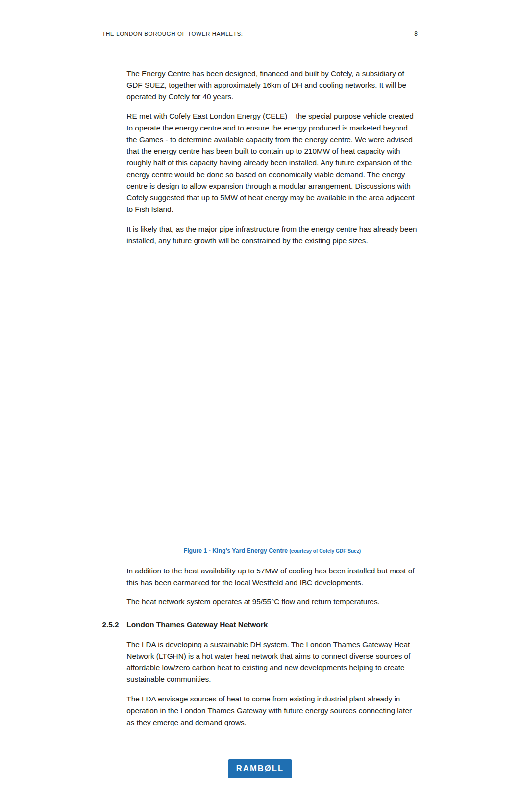The London Borough of Tower Hamlets:
8
The Energy Centre has been designed, financed and built by Cofely, a subsidiary of GDF SUEZ, together with approximately 16km of DH and cooling networks. It will be operated by Cofely for 40 years.
RE met with Cofely East London Energy (CELE) – the special purpose vehicle created to operate the energy centre and to ensure the energy produced is marketed beyond the Games - to determine available capacity from the energy centre. We were advised that the energy centre has been built to contain up to 210MW of heat capacity with roughly half of this capacity having already been installed. Any future expansion of the energy centre would be done so based on economically viable demand. The energy centre is design to allow expansion through a modular arrangement. Discussions with Cofely suggested that up to 5MW of heat energy may be available in the area adjacent to Fish Island.
It is likely that, as the major pipe infrastructure from the energy centre has already been installed, any future growth will be constrained by the existing pipe sizes.
Figure 1 - King's Yard Energy Centre (courtesy of Cofely GDF Suez)
In addition to the heat availability up to 57MW of cooling has been installed but most of this has been earmarked for the local Westfield and IBC developments.
The heat network system operates at 95/55°C flow and return temperatures.
2.5.2 London Thames Gateway Heat Network
The LDA is developing a sustainable DH system. The London Thames Gateway Heat Network (LTGHN) is a hot water heat network that aims to connect diverse sources of affordable low/zero carbon heat to existing and new developments helping to create sustainable communities.
The LDA envisage sources of heat to come from existing industrial plant already in operation in the London Thames Gateway with future energy sources connecting later as they emerge and demand grows.
RAMBØLL